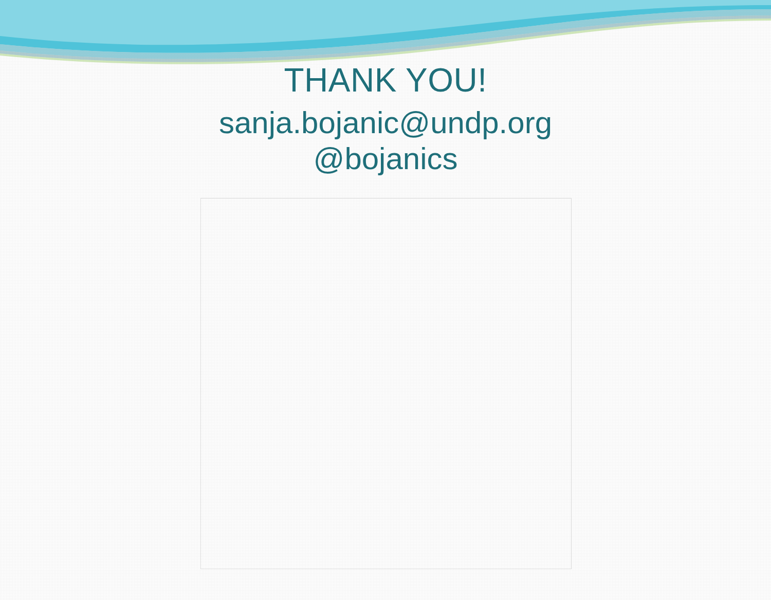THANK YOU!
sanja.bojanic@undp.org
@bojanics